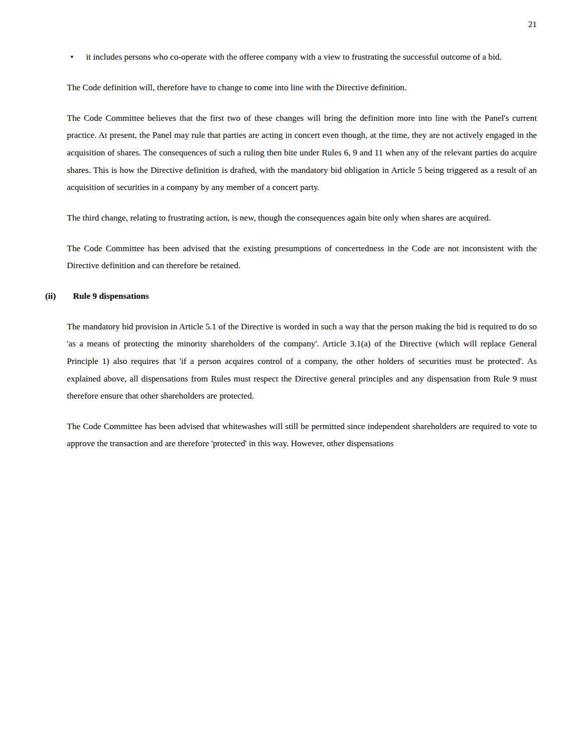21
it includes persons who co-operate with the offeree company with a view to frustrating the successful outcome of a bid.
The Code definition will, therefore have to change to come into line with the Directive definition.
The Code Committee believes that the first two of these changes will bring the definition more into line with the Panel's current practice. At present, the Panel may rule that parties are acting in concert even though, at the time, they are not actively engaged in the acquisition of shares. The consequences of such a ruling then bite under Rules 6, 9 and 11 when any of the relevant parties do acquire shares. This is how the Directive definition is drafted, with the mandatory bid obligation in Article 5 being triggered as a result of an acquisition of securities in a company by any member of a concert party.
The third change, relating to frustrating action, is new, though the consequences again bite only when shares are acquired.
The Code Committee has been advised that the existing presumptions of concertedness in the Code are not inconsistent with the Directive definition and can therefore be retained.
(ii) Rule 9 dispensations
The mandatory bid provision in Article 5.1 of the Directive is worded in such a way that the person making the bid is required to do so 'as a means of protecting the minority shareholders of the company'. Article 3.1(a) of the Directive (which will replace General Principle 1) also requires that 'if a person acquires control of a company, the other holders of securities must be protected'. As explained above, all dispensations from Rules must respect the Directive general principles and any dispensation from Rule 9 must therefore ensure that other shareholders are protected.
The Code Committee has been advised that whitewashes will still be permitted since independent shareholders are required to vote to approve the transaction and are therefore 'protected' in this way. However, other dispensations